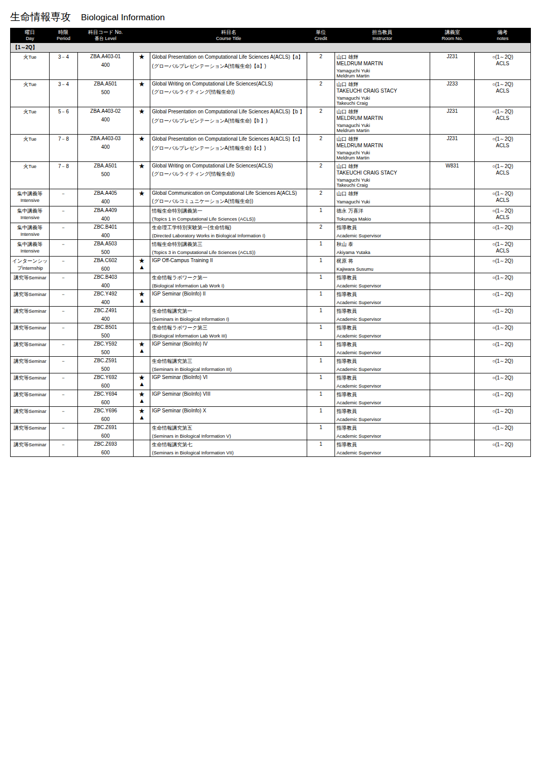生命情報専攻Biological Information
| 曜日 Day | 時限 Period | 科目コード No. 番台 Level | | 科目名 Course Title | 単位 Credit | 担当教員 Instructor | 講義室 Room No. | 備考 notes |
| --- | --- | --- | --- | --- | --- | --- | --- | --- |
| 【1～2Q】 |
| 火 Tue | 3－4 | ZBA.A403-01 400 | ★ | Global Presentation on Computational Life Sciences A(ACLS)【a】 (グローバルプレゼンテーションA(情報生命)【a】) | 2 | 山口 雄輝 MELDRUM MARTIN Yamaguchi Yuki Meldrum Martin | J231 | ○(1～2Q) ACLS |
| 火 Tue | 3－4 | ZBA.A501 500 | ★ | Global Writing on Computational Life Sciences(ACLS) (グローバルライティング(情報生命)) | 2 | 山口 雄輝 TAKEUCHI CRAIG STACY Yamaguchi Yuki Takeuchi Craig | J233 | ○(1～2Q) ACLS |
| 火 Tue | 5－6 | ZBA.A403-02 400 | ★ | Global Presentation on Computational Life Sciences A(ACLS)【b 】 (グローバルプレゼンテーションA(情報生命)【b 】) | 2 | 山口 雄輝 MELDRUM MARTIN Yamaguchi Yuki Meldrum Martin | J231 | ○(1～2Q) ACLS |
| 火 Tue | 7－8 | ZBA.A403-03 400 | ★ | Global Presentation on Computational Life Sciences A(ACLS)【c】 (グローバルプレゼンテーションA(情報生命)【c】) | 2 | 山口 雄輝 MELDRUM MARTIN Yamaguchi Yuki Meldrum Martin | J231 | ○(1～2Q) ACLS |
| 火 Tue | 7－8 | ZBA.A501 500 | ★ | Global Writing on Computational Life Sciences(ACLS) (グローバルライティング(情報生命)) | 2 | 山口 雄輝 TAKEUCHI CRAIG STACY Yamaguchi Yuki Takeuchi Craig | W831 | ○(1～2Q) ACLS |
| 集中講義等 Intensive | － | ZBA.A405 400 | ★ | Global Communication on Computational Life Sciences A(ACLS) (グローバルコミュニケーションA(情報生命)) | 2 | 山口 雄輝 Yamaguchi Yuki | | ○(1～2Q) ACLS |
| 集中講義等 Intensive | － | ZBA.A409 400 | | 情報生命特別講義第一 (Topics 1 in Computational Life Sciences (ACLS)) | 1 | 徳永 万喜洋 Tokunaga Makio | | ○(1～2Q) ACLS |
| 集中講義等 Intensive | － | ZBC.B401 400 | | 生命理工学特別実験第一(生命情報) (Directed Laboratory Works in Biological Information I) | 2 | 指導教員 Academic Supervisor | | ○(1～2Q) |
| 集中講義等 Intensive | － | ZBA.A503 500 | | 情報生命特別講義第三 (Topics 3 in Computational Life Sciences (ACLS)) | 1 | 秋山 泰 Akiyama Yutaka | | ○(1～2Q) ACLS |
| インターンシップ Internship | － | ZBA.C602 600 | ★ ▲ | IGP Off-Campus Training II | 1 | 梶原 将 Kajiwara Susumu | | ○(1～2Q) |
| 講究等 Seminar | － | ZBC.B403 400 | | 生命情報ラボワーク第一 (Biological Information Lab Work I) | 1 | 指導教員 Academic Supervisor | | ○(1～2Q) |
| 講究等 Seminar | － | ZBC.Y492 400 | ★ ▲ | IGP Seminar (BioInfo) II | 1 | 指導教員 Academic Supervisor | | ○(1～2Q) |
| 講究等 Seminar | － | ZBC.Z491 400 | | 生命情報講究第一 (Seminars in Biological Information I) | 1 | 指導教員 Academic Supervisor | | ○(1～2Q) |
| 講究等 Seminar | － | ZBC.B501 500 | | 生命情報ラボワーク第三 (Biological Information Lab Work III) | 1 | 指導教員 Academic Supervisor | | ○(1～2Q) |
| 講究等 Seminar | － | ZBC.Y592 500 | ★ ▲ | IGP Seminar (BioInfo) IV | 1 | 指導教員 Academic Supervisor | | ○(1～2Q) |
| 講究等 Seminar | － | ZBC.Z591 500 | | 生命情報講究第三 (Seminars in Biological Information III) | 1 | 指導教員 Academic Supervisor | | ○(1～2Q) |
| 講究等 Seminar | － | ZBC.Y692 600 | ★ ▲ | IGP Seminar (BioInfo) VI | 1 | 指導教員 Academic Supervisor | | ○(1～2Q) |
| 講究等 Seminar | － | ZBC.Y694 600 | ★ ▲ | IGP Seminar (BioInfo) VIII | 1 | 指導教員 Academic Supervisor | | ○(1～2Q) |
| 講究等 Seminar | － | ZBC.Y696 600 | ★ ▲ | IGP Seminar (BioInfo) X | 1 | 指導教員 Academic Supervisor | | ○(1～2Q) |
| 講究等 Seminar | － | ZBC.Z691 600 | | 生命情報講究第五 (Seminars in Biological Information V) | 1 | 指導教員 Academic Supervisor | | ○(1～2Q) |
| 講究等 Seminar | － | ZBC.Z693 600 | | 生命情報講究第七 (Seminars in Biological Information VII) | 1 | 指導教員 Academic Supervisor | | ○(1～2Q) |